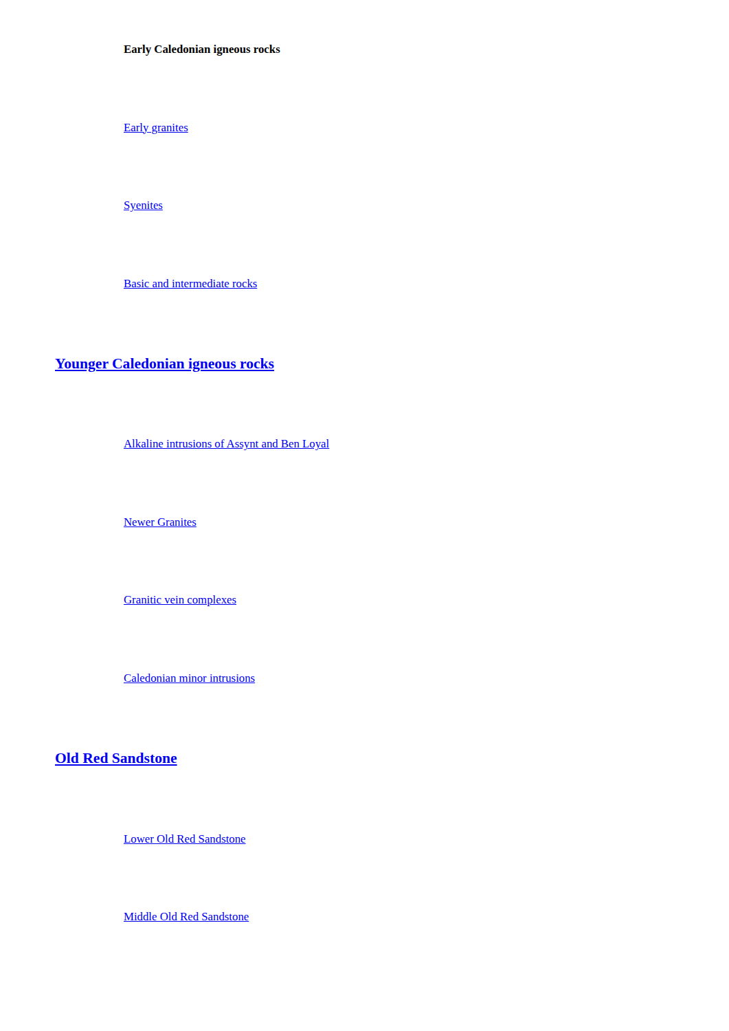Early Caledonian igneous rocks
Early granites
Syenites
Basic and intermediate rocks
Younger Caledonian igneous rocks
Alkaline intrusions of Assynt and Ben Loyal
Newer Granites
Granitic vein complexes
Caledonian minor intrusions
Old Red Sandstone
Lower Old Red Sandstone
Middle Old Red Sandstone